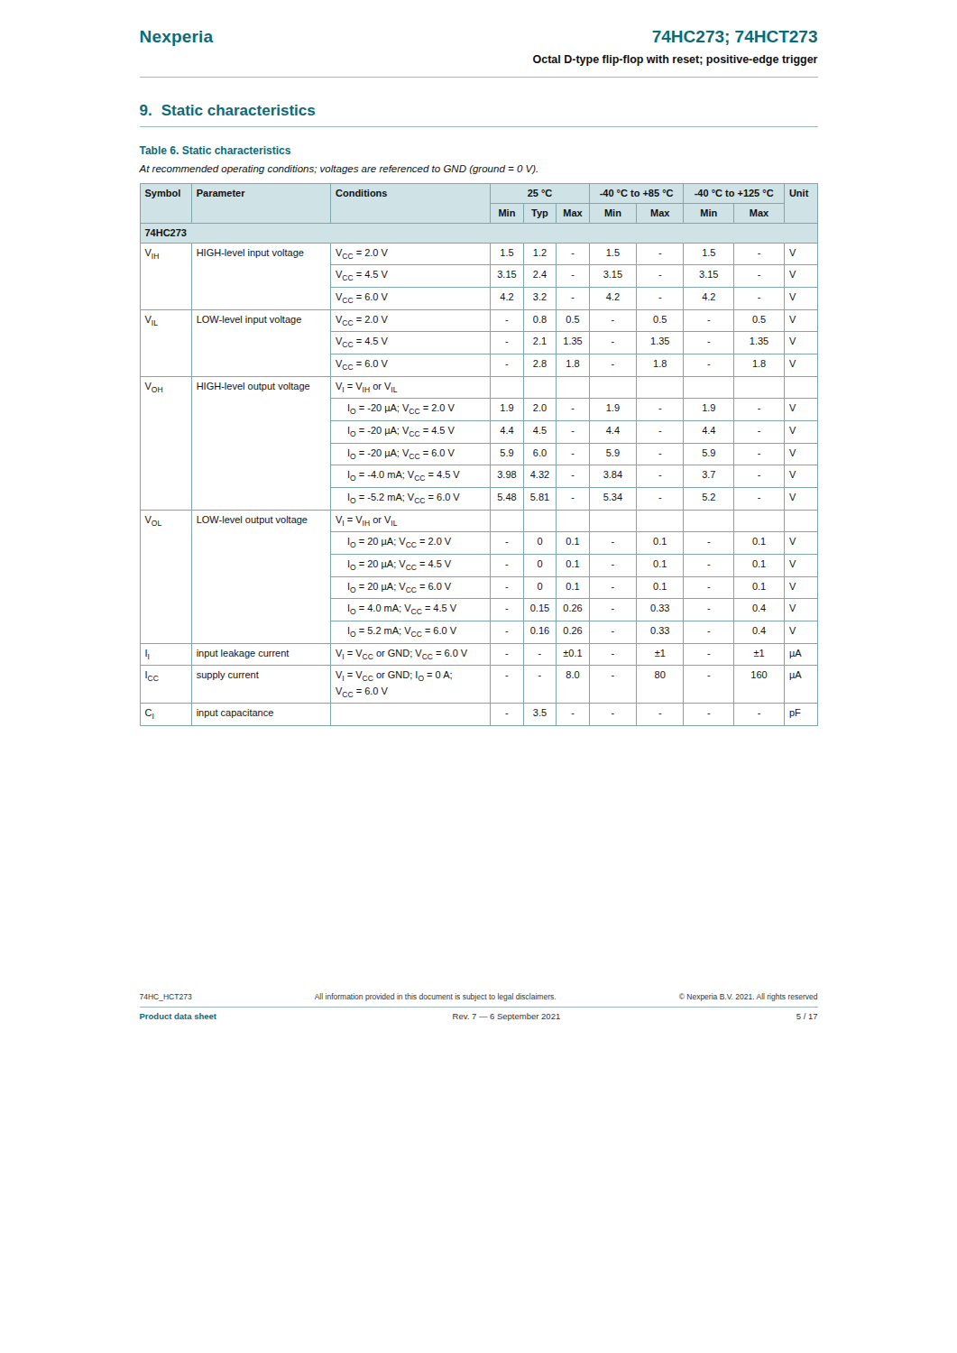Nexperia
74HC273; 74HCT273
Octal D-type flip-flop with reset; positive-edge trigger
9. Static characteristics
Table 6. Static characteristics
At recommended operating conditions; voltages are referenced to GND (ground = 0 V).
| Symbol | Parameter | Conditions | 25 °C | -40 °C to +85 °C | -40 °C to +125 °C | Unit |
| --- | --- | --- | --- | --- | --- | --- |
| Min | Typ | Max | Min | Max | Min | Max |
| 74HC273 |
| V IH | HIGH-level input voltage | V CC = 2.0 V | 1.5 | 1.2 | - | 1.5 | - | 1.5 | - | V |
| V CC = 4.5 V | 3.15 | 2.4 | - | 3.15 | - | 3.15 | - | V |
| V CC = 6.0 V | 4.2 | 3.2 | - | 4.2 | - | 4.2 | - | V |
| V IL | LOW-level input voltage | V CC = 2.0 V | - | 0.8 | 0.5 | - | 0.5 | - | 0.5 | V |
| V CC = 4.5 V | - | 2.1 | 1.35 | - | 1.35 | - | 1.35 | V |
| V CC = 6.0 V | - | 2.8 | 1.8 | - | 1.8 | - | 1.8 | V |
| V OH | HIGH-level output voltage | V I = V IH or V IL | | | | | | | | |
| I O = -20 µA; V CC = 2.0 V | 1.9 | 2.0 | - | 1.9 | - | 1.9 | - | V |
| I O = -20 µA; V CC = 4.5 V | 4.4 | 4.5 | - | 4.4 | - | 4.4 | - | V |
| I O = -20 µA; V CC = 6.0 V | 5.9 | 6.0 | - | 5.9 | - | 5.9 | - | V |
| I O = -4.0 mA; V CC = 4.5 V | 3.98 | 4.32 | - | 3.84 | - | 3.7 | - | V |
| I O = -5.2 mA; V CC = 6.0 V | 5.48 | 5.81 | - | 5.34 | - | 5.2 | - | V |
| V OL | LOW-level output voltage | V I = V IH or V IL | | | | | | | | |
| I O = 20 µA; V CC = 2.0 V | - | 0 | 0.1 | - | 0.1 | - | 0.1 | V |
| I O = 20 µA; V CC = 4.5 V | - | 0 | 0.1 | - | 0.1 | - | 0.1 | V |
| I O = 20 µA; V CC = 6.0 V | - | 0 | 0.1 | - | 0.1 | - | 0.1 | V |
| I O = 4.0 mA; V CC = 4.5 V | - | 0.15 | 0.26 | - | 0.33 | - | 0.4 | V |
| I O = 5.2 mA; V CC = 6.0 V | - | 0.16 | 0.26 | - | 0.33 | - | 0.4 | V |
| I I | input leakage current | V I = V CC or GND; V CC = 6.0 V | - | - | ±0.1 | - | ±1 | - | ±1 | µA |
| I CC | supply current | V I = V CC or GND; I O = 0 A; V CC = 6.0 V | - | - | 8.0 | - | 80 | - | 160 | µA |
| C I | input capacitance | | - | 3.5 | - | - | - | - | - | pF |
74HC_HCT273
All information provided in this document is subject to legal disclaimers.
© Nexperia B.V. 2021. All rights reserved
Product data sheet
Rev. 7 — 6 September 2021
5 / 17